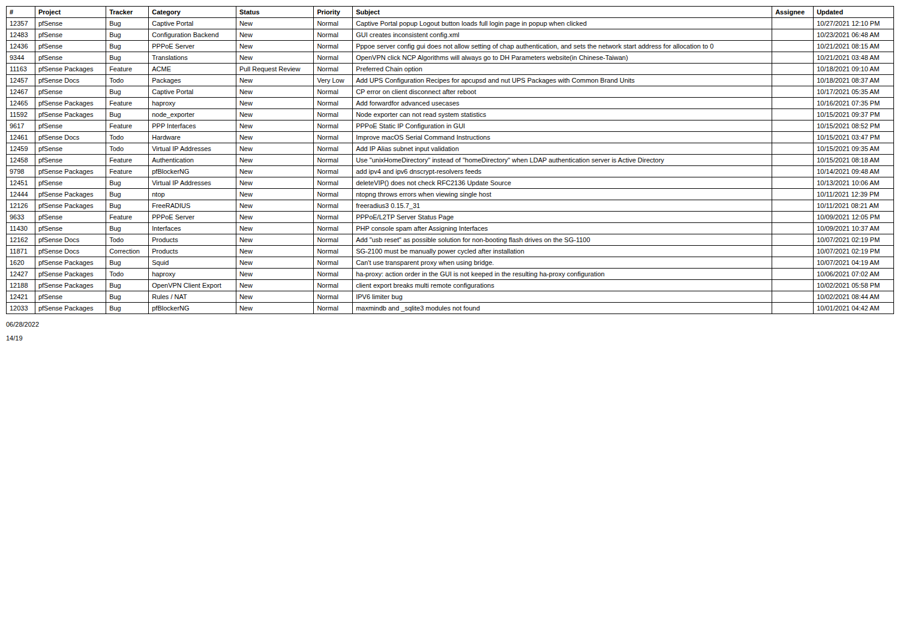| # | Project | Tracker | Category | Status | Priority | Subject | Assignee | Updated |
| --- | --- | --- | --- | --- | --- | --- | --- | --- |
| 12357 | pfSense | Bug | Captive Portal | New | Normal | Captive Portal popup Logout button loads full login page in popup when clicked | | 10/27/2021 12:10 PM |
| 12483 | pfSense | Bug | Configuration Backend | New | Normal | GUI creates inconsistent config.xml | | 10/23/2021 06:48 AM |
| 12436 | pfSense | Bug | PPPoE Server | New | Normal | Pppoe server config gui does not allow setting of chap authentication, and sets the network start address for allocation to 0 | | 10/21/2021 08:15 AM |
| 9344 | pfSense | Bug | Translations | New | Normal | OpenVPN click NCP Algorithms will always go to DH Parameters website(in Chinese-Taiwan) | | 10/21/2021 03:48 AM |
| 11163 | pfSense Packages | Feature | ACME | Pull Request Review | Normal | Preferred Chain option | | 10/18/2021 09:10 AM |
| 12457 | pfSense Docs | Todo | Packages | New | Very Low | Add UPS Configuration Recipes for apcupsd and nut UPS Packages with Common Brand Units | | 10/18/2021 08:37 AM |
| 12467 | pfSense | Bug | Captive Portal | New | Normal | CP error on client disconnect after reboot | | 10/17/2021 05:35 AM |
| 12465 | pfSense Packages | Feature | haproxy | New | Normal | Add forwardfor advanced usecases | | 10/16/2021 07:35 PM |
| 11592 | pfSense Packages | Bug | node_exporter | New | Normal | Node exporter can not read system statistics | | 10/15/2021 09:37 PM |
| 9617 | pfSense | Feature | PPP Interfaces | New | Normal | PPPoE Static IP Configuration in GUI | | 10/15/2021 08:52 PM |
| 12461 | pfSense Docs | Todo | Hardware | New | Normal | Improve macOS Serial Command Instructions | | 10/15/2021 03:47 PM |
| 12459 | pfSense | Todo | Virtual IP Addresses | New | Normal | Add IP Alias subnet input validation | | 10/15/2021 09:35 AM |
| 12458 | pfSense | Feature | Authentication | New | Normal | Use "unixHomeDirectory" instead of "homeDirectory" when LDAP authentication server is Active Directory | | 10/15/2021 08:18 AM |
| 9798 | pfSense Packages | Feature | pfBlockerNG | New | Normal | add ipv4 and ipv6 dnscrypt-resolvers feeds | | 10/14/2021 09:48 AM |
| 12451 | pfSense | Bug | Virtual IP Addresses | New | Normal | deleteVIP() does not check RFC2136 Update Source | | 10/13/2021 10:06 AM |
| 12444 | pfSense Packages | Bug | ntop | New | Normal | ntopng throws errors when viewing single host | | 10/11/2021 12:39 PM |
| 12126 | pfSense Packages | Bug | FreeRADIUS | New | Normal | freeradius3 0.15.7_31 | | 10/11/2021 08:21 AM |
| 9633 | pfSense | Feature | PPPoE Server | New | Normal | PPPoE/L2TP Server Status Page | | 10/09/2021 12:05 PM |
| 11430 | pfSense | Bug | Interfaces | New | Normal | PHP console spam after Assigning Interfaces | | 10/09/2021 10:37 AM |
| 12162 | pfSense Docs | Todo | Products | New | Normal | Add "usb reset" as possible solution for non-booting flash drives on the SG-1100 | | 10/07/2021 02:19 PM |
| 11871 | pfSense Docs | Correction | Products | New | Normal | SG-2100 must be manually power cycled after installation | | 10/07/2021 02:19 PM |
| 1620 | pfSense Packages | Bug | Squid | New | Normal | Can't use transparent proxy when using bridge. | | 10/07/2021 04:19 AM |
| 12427 | pfSense Packages | Todo | haproxy | New | Normal | ha-proxy: action order in the GUI is not keeped in the resulting ha-proxy configuration | | 10/06/2021 07:02 AM |
| 12188 | pfSense Packages | Bug | OpenVPN Client Export | New | Normal | client export breaks multi remote configurations | | 10/02/2021 05:58 PM |
| 12421 | pfSense | Bug | Rules / NAT | New | Normal | IPV6 limiter bug | | 10/02/2021 08:44 AM |
| 12033 | pfSense Packages | Bug | pfBlockerNG | New | Normal | maxmindb and _sqlite3 modules not found | | 10/01/2021 04:42 AM |
06/28/2022
14/19